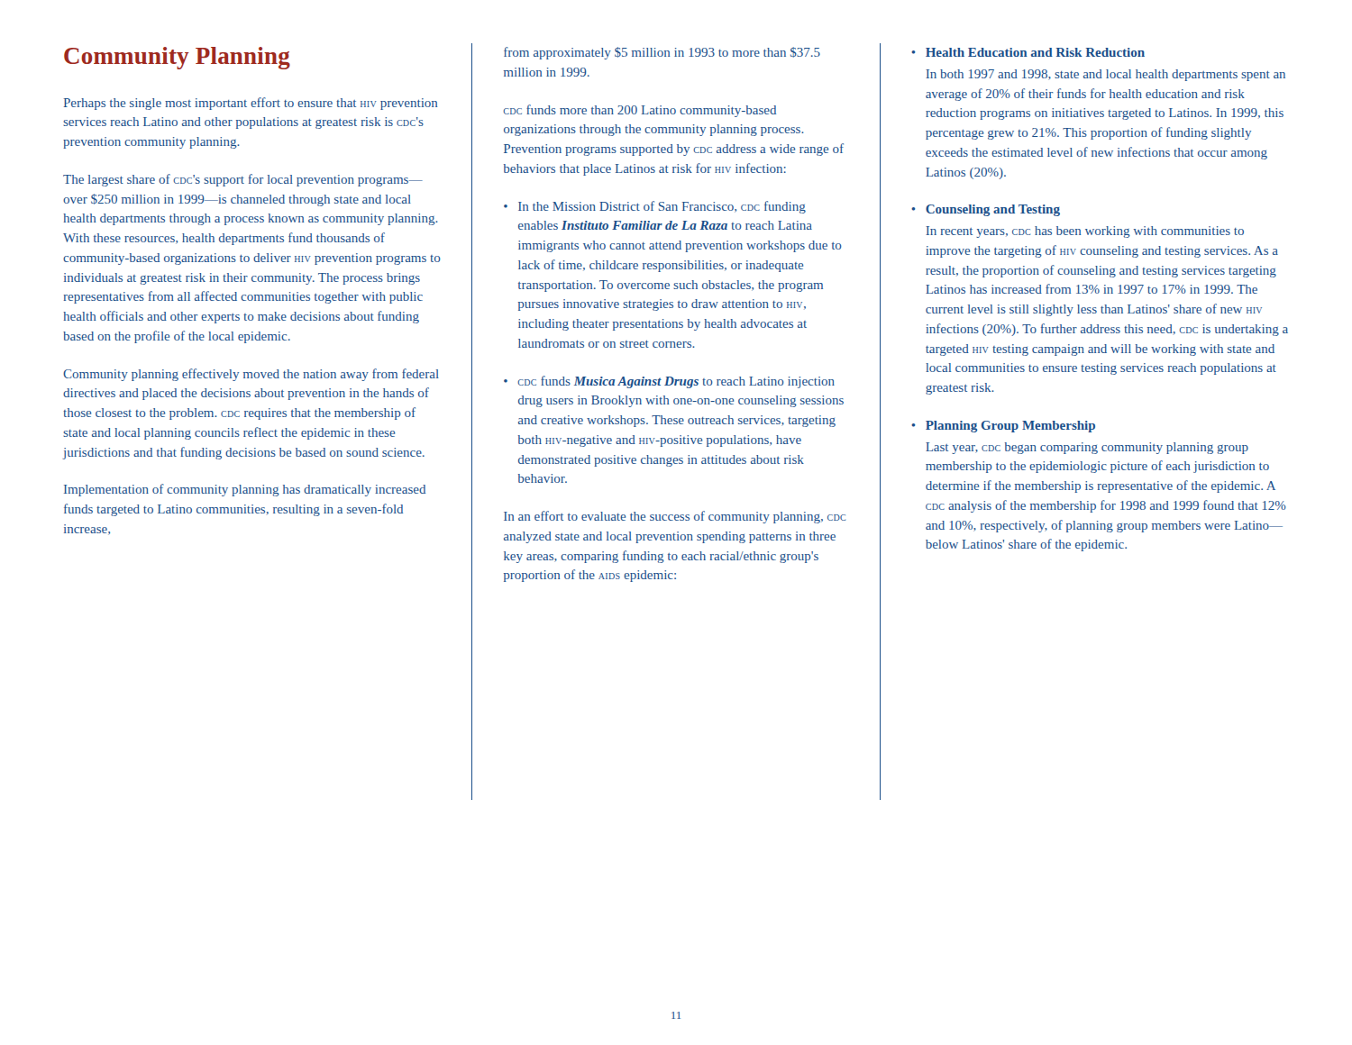Community Planning
Perhaps the single most important effort to ensure that hiv prevention services reach Latino and other populations at greatest risk is cdc's prevention community planning.
The largest share of cdc's support for local prevention programs—over $250 million in 1999—is channeled through state and local health departments through a process known as community planning. With these resources, health departments fund thousands of community-based organizations to deliver hiv prevention programs to individuals at greatest risk in their community. The process brings representatives from all affected communities together with public health officials and other experts to make decisions about funding based on the profile of the local epidemic.
Community planning effectively moved the nation away from federal directives and placed the decisions about prevention in the hands of those closest to the problem. cdc requires that the membership of state and local planning councils reflect the epidemic in these jurisdictions and that funding decisions be based on sound science.
Implementation of community planning has dramatically increased funds targeted to Latino communities, resulting in a seven-fold increase,
from approximately $5 million in 1993 to more than $37.5 million in 1999.
cdc funds more than 200 Latino community-based organizations through the community planning process. Prevention programs supported by cdc address a wide range of behaviors that place Latinos at risk for hiv infection:
In the Mission District of San Francisco, cdc funding enables Instituto Familiar de La Raza to reach Latina immigrants who cannot attend prevention workshops due to lack of time, childcare responsibilities, or inadequate transportation. To overcome such obstacles, the program pursues innovative strategies to draw attention to hiv, including theater presentations by health advocates at laundromats or on street corners.
cdc funds Musica Against Drugs to reach Latino injection drug users in Brooklyn with one-on-one counseling sessions and creative workshops. These outreach services, targeting both hiv-negative and hiv-positive populations, have demonstrated positive changes in attitudes about risk behavior.
In an effort to evaluate the success of community planning, cdc analyzed state and local prevention spending patterns in three key areas, comparing funding to each racial/ethnic group's proportion of the aids epidemic:
Health Education and Risk Reduction In both 1997 and 1998, state and local health departments spent an average of 20% of their funds for health education and risk reduction programs on initiatives targeted to Latinos. In 1999, this percentage grew to 21%. This proportion of funding slightly exceeds the estimated level of new infections that occur among Latinos (20%).
Counseling and Testing In recent years, cdc has been working with communities to improve the targeting of hiv counseling and testing services. As a result, the proportion of counseling and testing services targeting Latinos has increased from 13% in 1997 to 17% in 1999. The current level is still slightly less than Latinos' share of new hiv infections (20%). To further address this need, cdc is undertaking a targeted hiv testing campaign and will be working with state and local communities to ensure testing services reach populations at greatest risk.
Planning Group Membership Last year, cdc began comparing community planning group membership to the epidemiologic picture of each jurisdiction to determine if the membership is representative of the epidemic. A cdc analysis of the membership for 1998 and 1999 found that 12% and 10%, respectively, of planning group members were Latino—below Latinos' share of the epidemic.
11